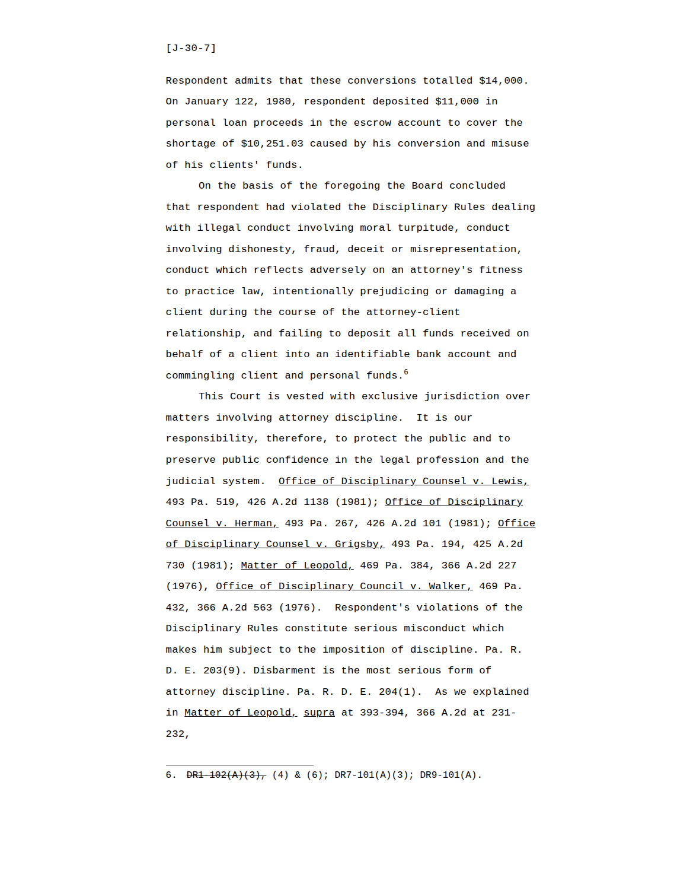[J-30-7]
Respondent admits that these conversions totalled $14,000. On January 122, 1980, respondent deposited $11,000 in personal loan proceeds in the escrow account to cover the shortage of $10,251.03 caused by his conversion and misuse of his clients' funds.
On the basis of the foregoing the Board concluded that respondent had violated the Disciplinary Rules dealing with illegal conduct involving moral turpitude, conduct involving dishonesty, fraud, deceit or misrepresentation, conduct which reflects adversely on an attorney's fitness to practice law, intentionally prejudicing or damaging a client during the course of the attorney-client relationship, and failing to deposit all funds received on behalf of a client into an identifiable bank account and commingling client and personal funds.6
This Court is vested with exclusive jurisdiction over matters involving attorney discipline. It is our responsibility, therefore, to protect the public and to preserve public confidence in the legal profession and the judicial system. Office of Disciplinary Counsel v. Lewis, 493 Pa. 519, 426 A.2d 1138 (1981); Office of Disciplinary Counsel v. Herman, 493 Pa. 267, 426 A.2d 101 (1981); Office of Disciplinary Counsel v. Grigsby, 493 Pa. 194, 425 A.2d 730 (1981); Matter of Leopold, 469 Pa. 384, 366 A.2d 227 (1976), Office of Disciplinary Council v. Walker, 469 Pa. 432, 366 A.2d 563 (1976). Respondent's violations of the Disciplinary Rules constitute serious misconduct which makes him subject to the imposition of discipline. Pa. R. D. E. 203(9). Disbarment is the most serious form of attorney discipline. Pa. R. D. E. 204(1). As we explained in Matter of Leopold, supra at 393-394, 366 A.2d at 231-232,
6. DR1-102(A)(3), (4) & (6); DR7-101(A)(3); DR9-101(A).